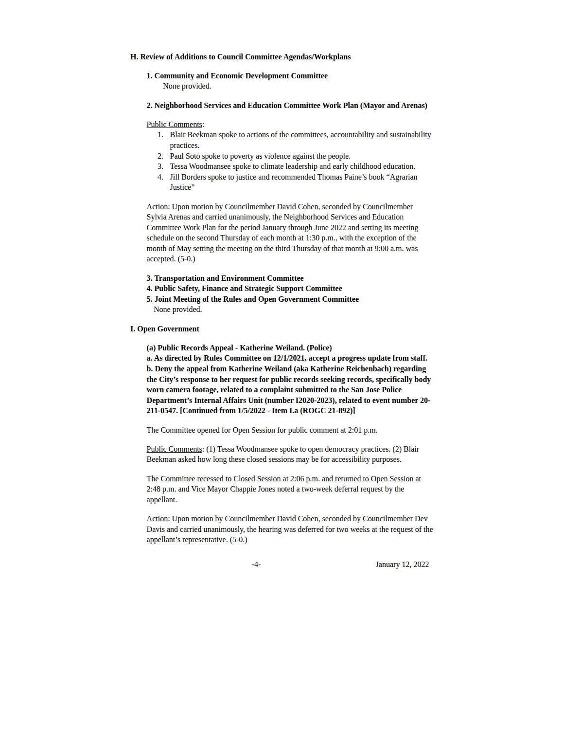H. Review of Additions to Council Committee Agendas/Workplans
1. Community and Economic Development Committee
None provided.
2. Neighborhood Services and Education Committee Work Plan (Mayor and Arenas)
Public Comments:
Blair Beekman spoke to actions of the committees, accountability and sustainability practices.
Paul Soto spoke to poverty as violence against the people.
Tessa Woodmansee spoke to climate leadership and early childhood education.
Jill Borders spoke to justice and recommended Thomas Paine’s book “Agrarian Justice”
Action: Upon motion by Councilmember David Cohen, seconded by Councilmember Sylvia Arenas and carried unanimously, the Neighborhood Services and Education Committee Work Plan for the period January through June 2022 and setting its meeting schedule on the second Thursday of each month at 1:30 p.m., with the exception of the month of May setting the meeting on the third Thursday of that month at 9:00 a.m. was accepted. (5-0.)
3. Transportation and Environment Committee
4. Public Safety, Finance and Strategic Support Committee
5. Joint Meeting of the Rules and Open Government Committee
None provided.
I. Open Government
(a) Public Records Appeal - Katherine Weiland. (Police)
a. As directed by Rules Committee on 12/1/2021, accept a progress update from staff. b. Deny the appeal from Katherine Weiland (aka Katherine Reichenbach) regarding the City’s response to her request for public records seeking records, specifically body worn camera footage, related to a complaint submitted to the San Jose Police Department’s Internal Affairs Unit (number I2020-2023), related to event number 20-211-0547. [Continued from 1/5/2022 - Item I.a (ROGC 21-892)]
The Committee opened for Open Session for public comment at 2:01 p.m.
Public Comments: (1) Tessa Woodmansee spoke to open democracy practices. (2) Blair Beekman asked how long these closed sessions may be for accessibility purposes.
The Committee recessed to Closed Session at 2:06 p.m. and returned to Open Session at 2:48 p.m. and Vice Mayor Chappie Jones noted a two-week deferral request by the appellant.
Action: Upon motion by Councilmember David Cohen, seconded by Councilmember Dev Davis and carried unanimously, the hearing was deferred for two weeks at the request of the appellant’s representative. (5-0.)
-4- January 12, 2022